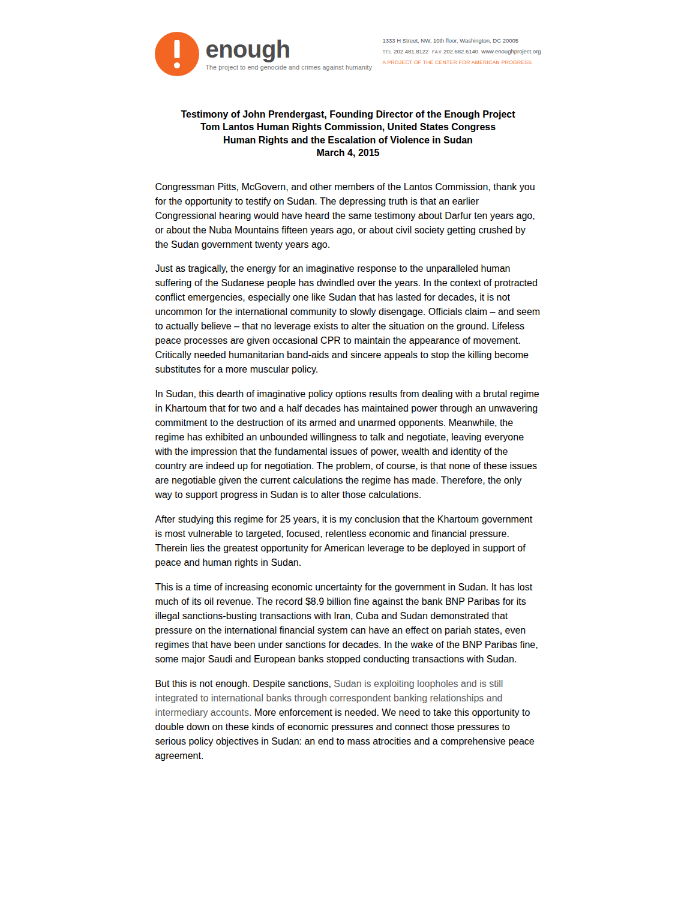enough
The project to end genocide and crimes against humanity
1333 H Street, NW, 10th floor, Washington, DC 20005
TEL 202.481.8122 FAX 202.682.6140 www.enoughproject.org
A PROJECT OF THE CENTER FOR AMERICAN PROGRESS
Testimony of John Prendergast, Founding Director of the Enough Project
Tom Lantos Human Rights Commission, United States Congress
Human Rights and the Escalation of Violence in Sudan
March 4, 2015
Congressman Pitts, McGovern, and other members of the Lantos Commission, thank you for the opportunity to testify on Sudan. The depressing truth is that an earlier Congressional hearing would have heard the same testimony about Darfur ten years ago, or about the Nuba Mountains fifteen years ago, or about civil society getting crushed by the Sudan government twenty years ago.
Just as tragically, the energy for an imaginative response to the unparalleled human suffering of the Sudanese people has dwindled over the years. In the context of protracted conflict emergencies, especially one like Sudan that has lasted for decades, it is not uncommon for the international community to slowly disengage. Officials claim – and seem to actually believe – that no leverage exists to alter the situation on the ground. Lifeless peace processes are given occasional CPR to maintain the appearance of movement. Critically needed humanitarian band-aids and sincere appeals to stop the killing become substitutes for a more muscular policy.
In Sudan, this dearth of imaginative policy options results from dealing with a brutal regime in Khartoum that for two and a half decades has maintained power through an unwavering commitment to the destruction of its armed and unarmed opponents. Meanwhile, the regime has exhibited an unbounded willingness to talk and negotiate, leaving everyone with the impression that the fundamental issues of power, wealth and identity of the country are indeed up for negotiation. The problem, of course, is that none of these issues are negotiable given the current calculations the regime has made. Therefore, the only way to support progress in Sudan is to alter those calculations.
After studying this regime for 25 years, it is my conclusion that the Khartoum government is most vulnerable to targeted, focused, relentless economic and financial pressure. Therein lies the greatest opportunity for American leverage to be deployed in support of peace and human rights in Sudan.
This is a time of increasing economic uncertainty for the government in Sudan. It has lost much of its oil revenue. The record $8.9 billion fine against the bank BNP Paribas for its illegal sanctions-busting transactions with Iran, Cuba and Sudan demonstrated that pressure on the international financial system can have an effect on pariah states, even regimes that have been under sanctions for decades. In the wake of the BNP Paribas fine, some major Saudi and European banks stopped conducting transactions with Sudan.
But this is not enough. Despite sanctions, Sudan is exploiting loopholes and is still integrated to international banks through correspondent banking relationships and intermediary accounts. More enforcement is needed. We need to take this opportunity to double down on these kinds of economic pressures and connect those pressures to serious policy objectives in Sudan: an end to mass atrocities and a comprehensive peace agreement.